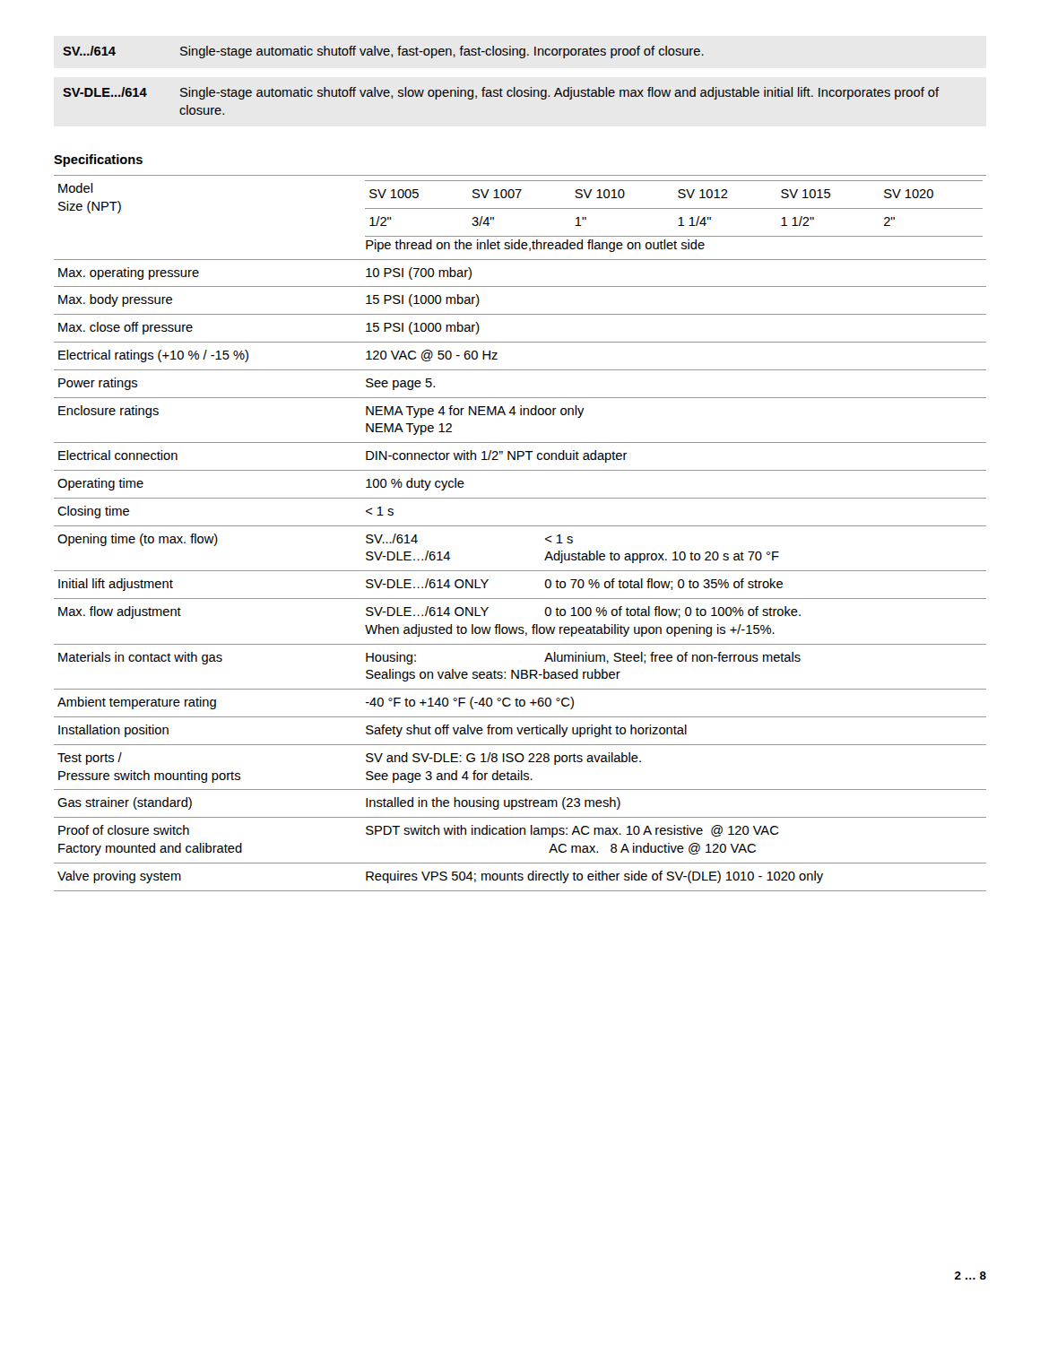SV.../614
Single-stage automatic shutoff valve, fast-open, fast-closing. Incorporates proof of closure.
SV-DLE.../614
Single-stage automatic shutoff valve, slow opening, fast closing. Adjustable max flow and adjustable initial lift. Incorporates proof of closure.
Specifications
| Model Size (NPT) | / SV 1005 / SV 1007 / SV 1010 / SV 1012 / SV 1015 / SV 1020 / / 1/2" / 3/4" / 1" / 1 1/4" / 1 1/2" / 2" / Pipe thread on the inlet side,threaded flange on outlet side |
| Max. operating pressure | 10 PSI (700 mbar) |
| Max. body pressure | 15 PSI (1000 mbar) |
| Max. close off pressure | 15 PSI (1000 mbar) |
| Electrical ratings (+10 % / -15 %) | 120 VAC @ 50 - 60 Hz |
| Power ratings | See page 5. |
| Enclosure ratings | NEMA Type 4 for NEMA 4 indoor only NEMA Type 12 |
| Electrical connection | DIN-connector with 1/2” NPT conduit adapter |
| Operating time | 100 % duty cycle |
| Closing time | < 1 s |
| Opening time (to max. flow) | SV.../614 < 1 s SV-DLE…/614 Adjustable to approx. 10 to 20 s at 70 °F |
| Initial lift adjustment | SV-DLE…/614 ONLY 0 to 70 % of total flow; 0 to 35% of stroke |
| Max. flow adjustment | SV-DLE…/614 ONLY 0 to 100 % of total flow; 0 to 100% of stroke. When adjusted to low flows, flow repeatability upon opening is +/-15%. |
| Materials in contact with gas | Housing: Aluminium, Steel; free of non-ferrous metals Sealings on valve seats: NBR-based rubber |
| Ambient temperature rating | -40 °F to +140 °F (-40 °C to +60 °C) |
| Installation position | Safety shut off valve from vertically upright to horizontal |
| Test ports / Pressure switch mounting ports | SV and SV-DLE: G 1/8 ISO 228 ports available. See page 3 and 4 for details. |
| Gas strainer (standard) | Installed in the housing upstream (23 mesh) |
| Proof of closure switch Factory mounted and calibrated | SPDT switch with indication lamps: AC max. 10 A resistive @ 120 VAC AC max. 8 A inductive @ 120 VAC |
| Valve proving system | Requires VPS 504; mounts directly to either side of SV-(DLE) 1010 - 1020 only |
2 … 8